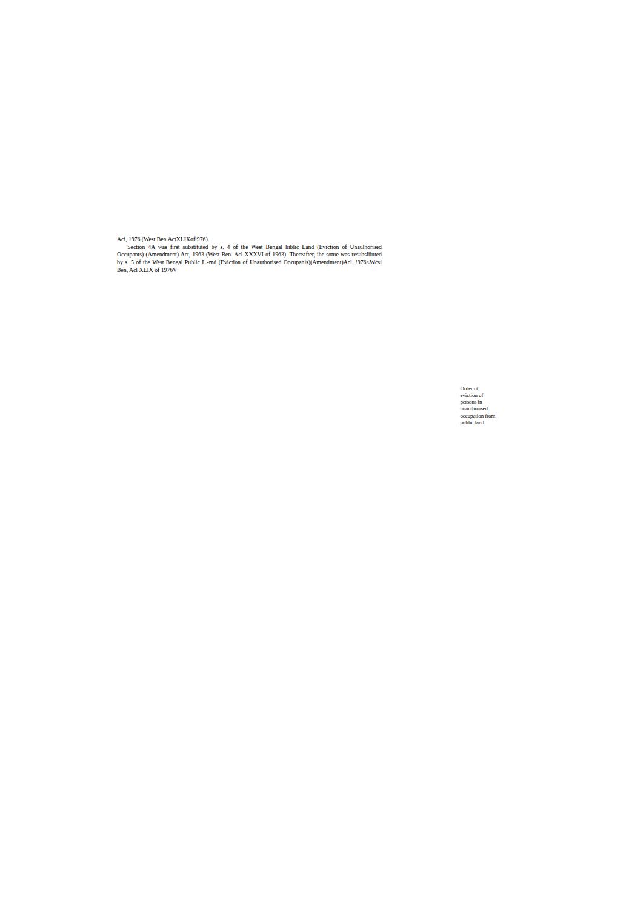Aci, 1976 (West Ben.ActXLIXofl976).
'Section 4A was first substituted by s. 4 of the West Bengal hiblic Land (Eviction of Unaulhorised Occupants) (Amendment) Act, 1963 (West Ben. Acl XXXVI of 1963). Thereafter, ihe some was resubsliiuted by s. 5 of the West Bengal Public L.-md (Eviction of Unauthorised Occupanis)(Amendment)Acl. !976<Wcsi Ben, Acl XLIX of 1976V
Order of eviction of persons in unauthorised occupation from public land